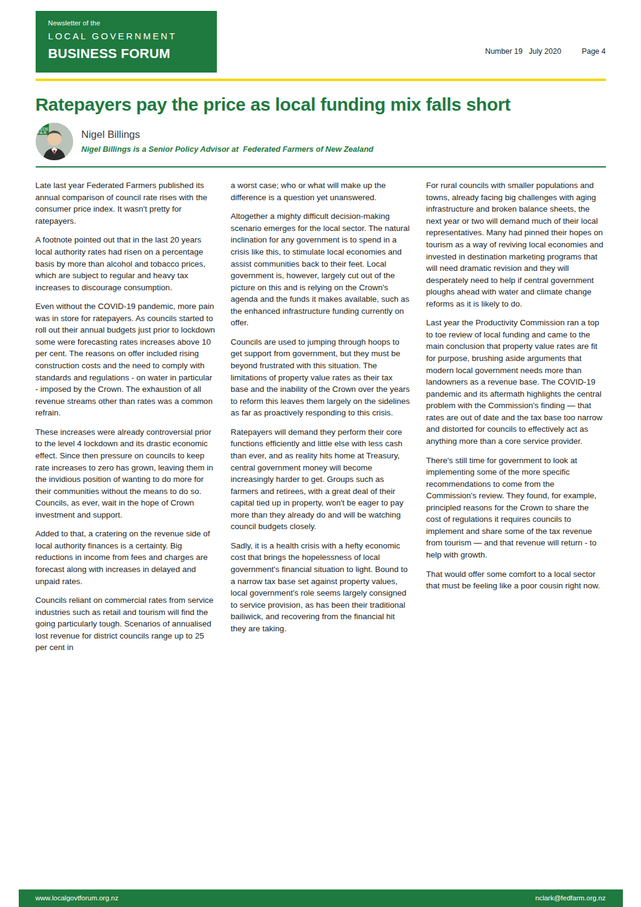Newsletter of the
Local Government
Business Forum
Number 19 July 2020Page 4
Ratepayers pay the price as local funding mix falls short
FEDE FA R
Nigel Billings
Nigel Billings is a Senior Policy Advisor at Federated Farmers of New Zealand
Late last year Federated Farmers published its annual comparison of council rate rises with the consumer price index. It wasn't pretty for ratepayers.
A footnote pointed out that in the last 20 years local authority rates had risen on a percentage basis by more than alcohol and tobacco prices, which are subject to regular and heavy tax increases to discourage consumption.
Even without the COVID-19 pandemic, more pain was in store for ratepayers. As councils started to roll out their annual budgets just prior to lockdown some were forecasting rates increases above 10 per cent. The reasons on offer included rising construction costs and the need to comply with standards and regulations - on water in particular - imposed by the Crown. The exhaustion of all revenue streams other than rates was a common refrain.
These increases were already controversial prior to the level 4 lockdown and its drastic economic effect. Since then pressure on councils to keep rate increases to zero has grown, leaving them in the invidious position of wanting to do more for their communities without the means to do so. Councils, as ever, wait in the hope of Crown investment and support.
Added to that, a cratering on the revenue side of local authority finances is a certainty. Big reductions in income from fees and charges are forecast along with increases in delayed and unpaid rates.
Councils reliant on commercial rates from service industries such as retail and tourism will find the going particularly tough. Scenarios of annualised lost revenue for district councils range up to 25 per cent in
a worst case; who or what will make up the difference is a question yet unanswered.
Altogether a mighty difficult decision-making scenario emerges for the local sector. The natural inclination for any government is to spend in a crisis like this, to stimulate local economies and assist communities back to their feet. Local government is, however, largely cut out of the picture on this and is relying on the Crown's agenda and the funds it makes available, such as the enhanced infrastructure funding currently on offer.
Councils are used to jumping through hoops to get support from government, but they must be beyond frustrated with this situation. The limitations of property value rates as their tax base and the inability of the Crown over the years to reform this leaves them largely on the sidelines as far as proactively responding to this crisis.
Ratepayers will demand they perform their core functions efficiently and little else with less cash than ever, and as reality hits home at Treasury, central government money will become increasingly harder to get. Groups such as farmers and retirees, with a great deal of their capital tied up in property, won't be eager to pay more than they already do and will be watching council budgets closely.
Sadly, it is a health crisis with a hefty economic cost that brings the hopelessness of local government's financial situation to light. Bound to a narrow tax base set against property values, local government's role seems largely consigned to service provision, as has been their traditional bailiwick, and recovering from the financial hit they are taking.
For rural councils with smaller populations and towns, already facing big challenges with aging infrastructure and broken balance sheets, the next year or two will demand much of their local representatives. Many had pinned their hopes on tourism as a way of reviving local economies and invested in destination marketing programs that will need dramatic revision and they will desperately need to help if central government ploughs ahead with water and climate change reforms as it is likely to do.
Last year the Productivity Commission ran a top to toe review of local funding and came to the main conclusion that property value rates are fit for purpose, brushing aside arguments that modern local government needs more than landowners as a revenue base. The COVID-19 pandemic and its aftermath highlights the central problem with the Commission's finding — that rates are out of date and the tax base too narrow and distorted for councils to effectively act as anything more than a core service provider.
There's still time for government to look at implementing some of the more specific recommendations to come from the Commission's review. They found, for example, principled reasons for the Crown to share the cost of regulations it requires councils to implement and share some of the tax revenue from tourism — and that revenue will return - to help with growth.
That would offer some comfort to a local sector that must be feeling like a poor cousin right now.
www.localgovtforum.org.nz nclark@fedfarm.org.nz